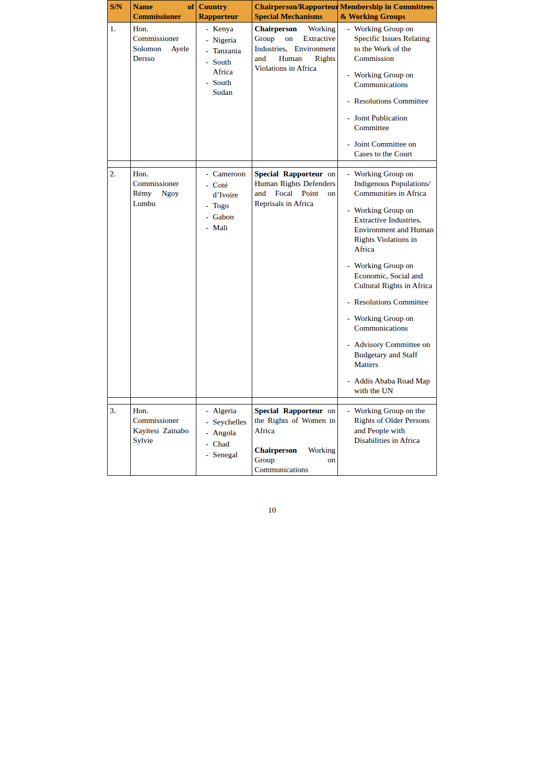| S/N | Name of Commissioner | Country Rapporteur | Chairperson/Rapporteur Special Mechanisms | Membership in Committees & Working Groups |
| --- | --- | --- | --- | --- |
| 1. | Hon. Commissioner Solomon Ayele Dersso | Kenya Nigeria Tanzania South Africa South Sudan | Chairperson Working Group on Extractive Industries, Environment and Human Rights Violations in Africa | Working Group on Specific Issues Relating to the Work of the Commission Working Group on Communications Resolutions Committee Joint Publication Committee Joint Committee on Cases to the Court |
| 2. | Hon. Commissioner Rémy Ngoy Lumbu | Cameroon Coté d’Ivoire Togo Gabon Mali | Special Rapporteur on Human Rights Defenders and Focal Point on Reprisals in Africa | Working Group on Indigenous Populations/ Communities in Africa Working Group on Extractive Industries, Environment and Human Rights Violations in Africa Working Group on Economic, Social and Cultural Rights in Africa Resolutions Committee Working Group on Communications Advisory Committee on Budgetary and Staff Matters Addis Ababa Road Map with the UN |
| 3. | Hon. Commissioner Kayitesi Zainabo Sylvie | Algeria Seychelles Angola Chad Senegal | Special Rapporteur on the Rights of Women in Africa Chairperson Working Group on Communications | Working Group on the Rights of Older Persons and People with Disabilities in Africa |
10